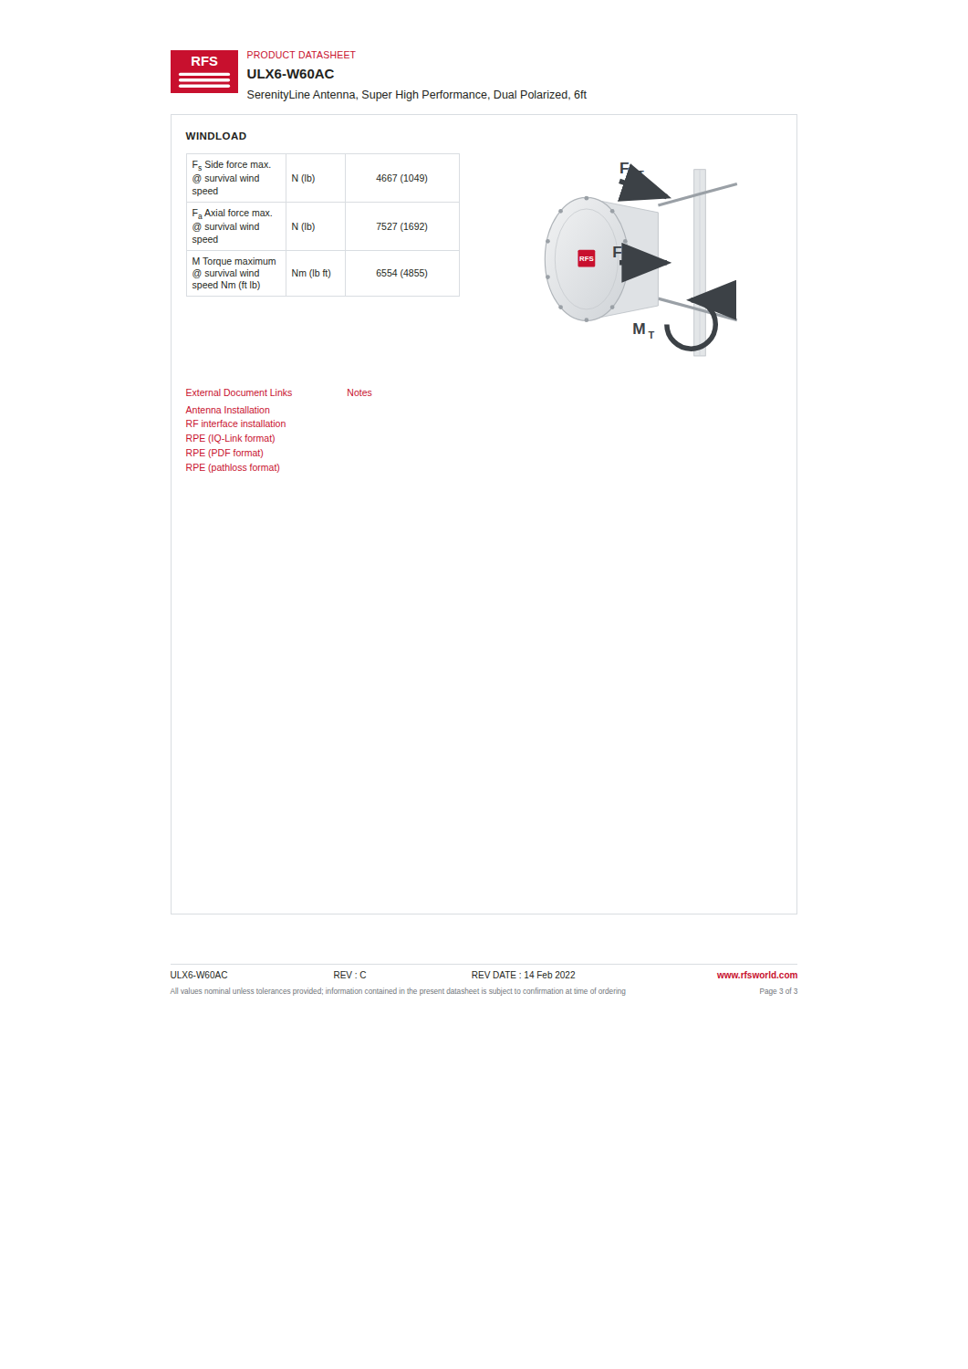RFS
PRODUCT DATASHEET
ULX6-W60AC
SerenityLine Antenna, Super High Performance, Dual Polarized, 6ft
Windload
| F s Side force max. @ survival wind speed | N (lb) | 4667 (1049) |
| F a Axial force max. @ survival wind speed | N (lb) | 7527 (1692) |
| M Torque maximum @ survival wind speed Nm (ft lb) | Nm ( lb ft ) | 6554 (4855) |
RFS F ST F AT M T
External Document Links
Antenna Installation
RF interface installation
RPE (IQ-Link format)
RPE (PDF format)
RPE (pathloss format)
Notes
ULX6-W60AC
REV : C
REV DATE : 14 Feb 2022
www.rfsworld.com
All values nominal unless tolerances provided; information contained in the present datasheet is subject to confirmation at time of ordering
Page 3 of 3